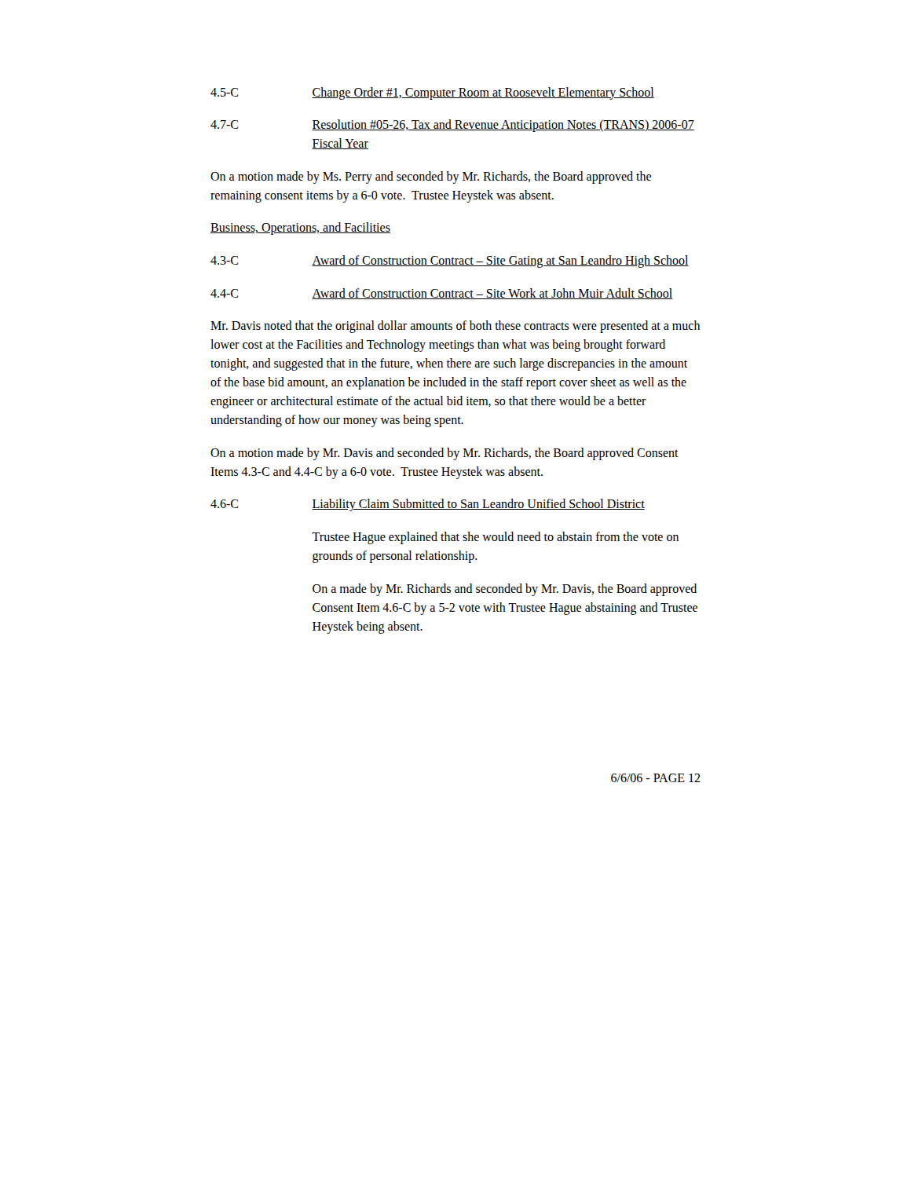4.5-C
Change Order #1, Computer Room at Roosevelt Elementary School
4.7-C
Resolution #05-26, Tax and Revenue Anticipation Notes (TRANS) 2006-07 Fiscal Year
On a motion made by Ms. Perry and seconded by Mr. Richards, the Board approved the remaining consent items by a 6-0 vote. Trustee Heystek was absent.
Business, Operations, and Facilities
4.3-C
Award of Construction Contract – Site Gating at San Leandro High School
4.4-C
Award of Construction Contract – Site Work at John Muir Adult School
Mr. Davis noted that the original dollar amounts of both these contracts were presented at a much lower cost at the Facilities and Technology meetings than what was being brought forward tonight, and suggested that in the future, when there are such large discrepancies in the amount of the base bid amount, an explanation be included in the staff report cover sheet as well as the engineer or architectural estimate of the actual bid item, so that there would be a better understanding of how our money was being spent.
On a motion made by Mr. Davis and seconded by Mr. Richards, the Board approved Consent Items 4.3-C and 4.4-C by a 6-0 vote. Trustee Heystek was absent.
4.6-C
Liability Claim Submitted to San Leandro Unified School District
Trustee Hague explained that she would need to abstain from the vote on grounds of personal relationship.
On a made by Mr. Richards and seconded by Mr. Davis, the Board approved Consent Item 4.6-C by a 5-2 vote with Trustee Hague abstaining and Trustee Heystek being absent.
6/6/06 - PAGE 12